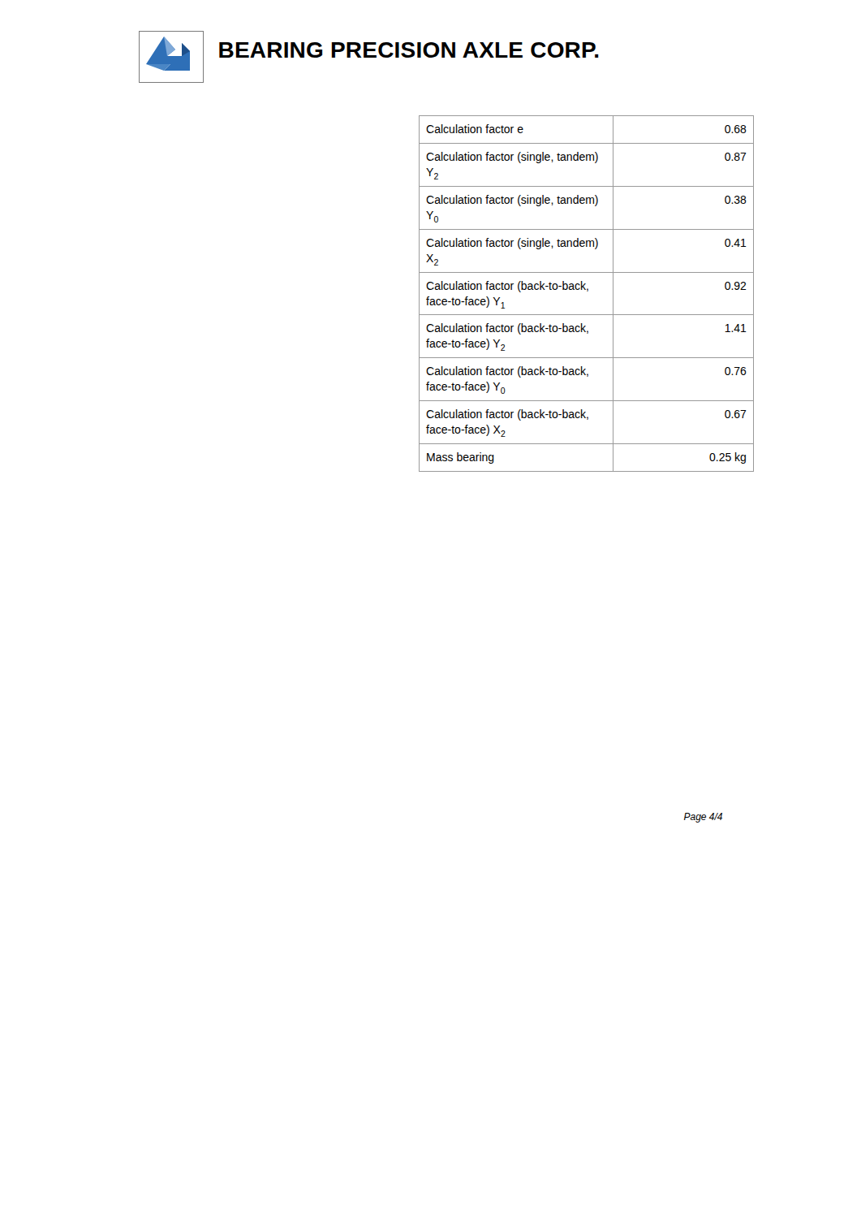BEARING PRECISION AXLE CORP.
| Calculation factor e | 0.68 |
| Calculation factor (single, tandem) Y 2 | 0.87 |
| Calculation factor (single, tandem) Y 0 | 0.38 |
| Calculation factor (single, tandem) X 2 | 0.41 |
| Calculation factor (back-to-back, face-to-face) Y 1 | 0.92 |
| Calculation factor (back-to-back, face-to-face) Y 2 | 1.41 |
| Calculation factor (back-to-back, face-to-face) Y 0 | 0.76 |
| Calculation factor (back-to-back, face-to-face) X 2 | 0.67 |
| Mass bearing | 0.25 kg |
Page 4/4